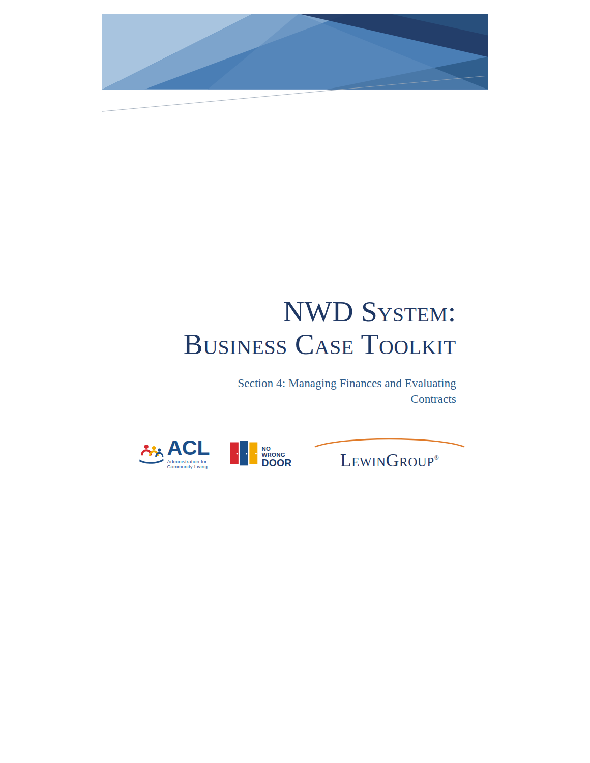NWD System: Business Case Toolkit
Section 4: Managing Finances and Evaluating Contracts
ACL Administration for Community Living
NO WRONG DOOR
LewinGroup®